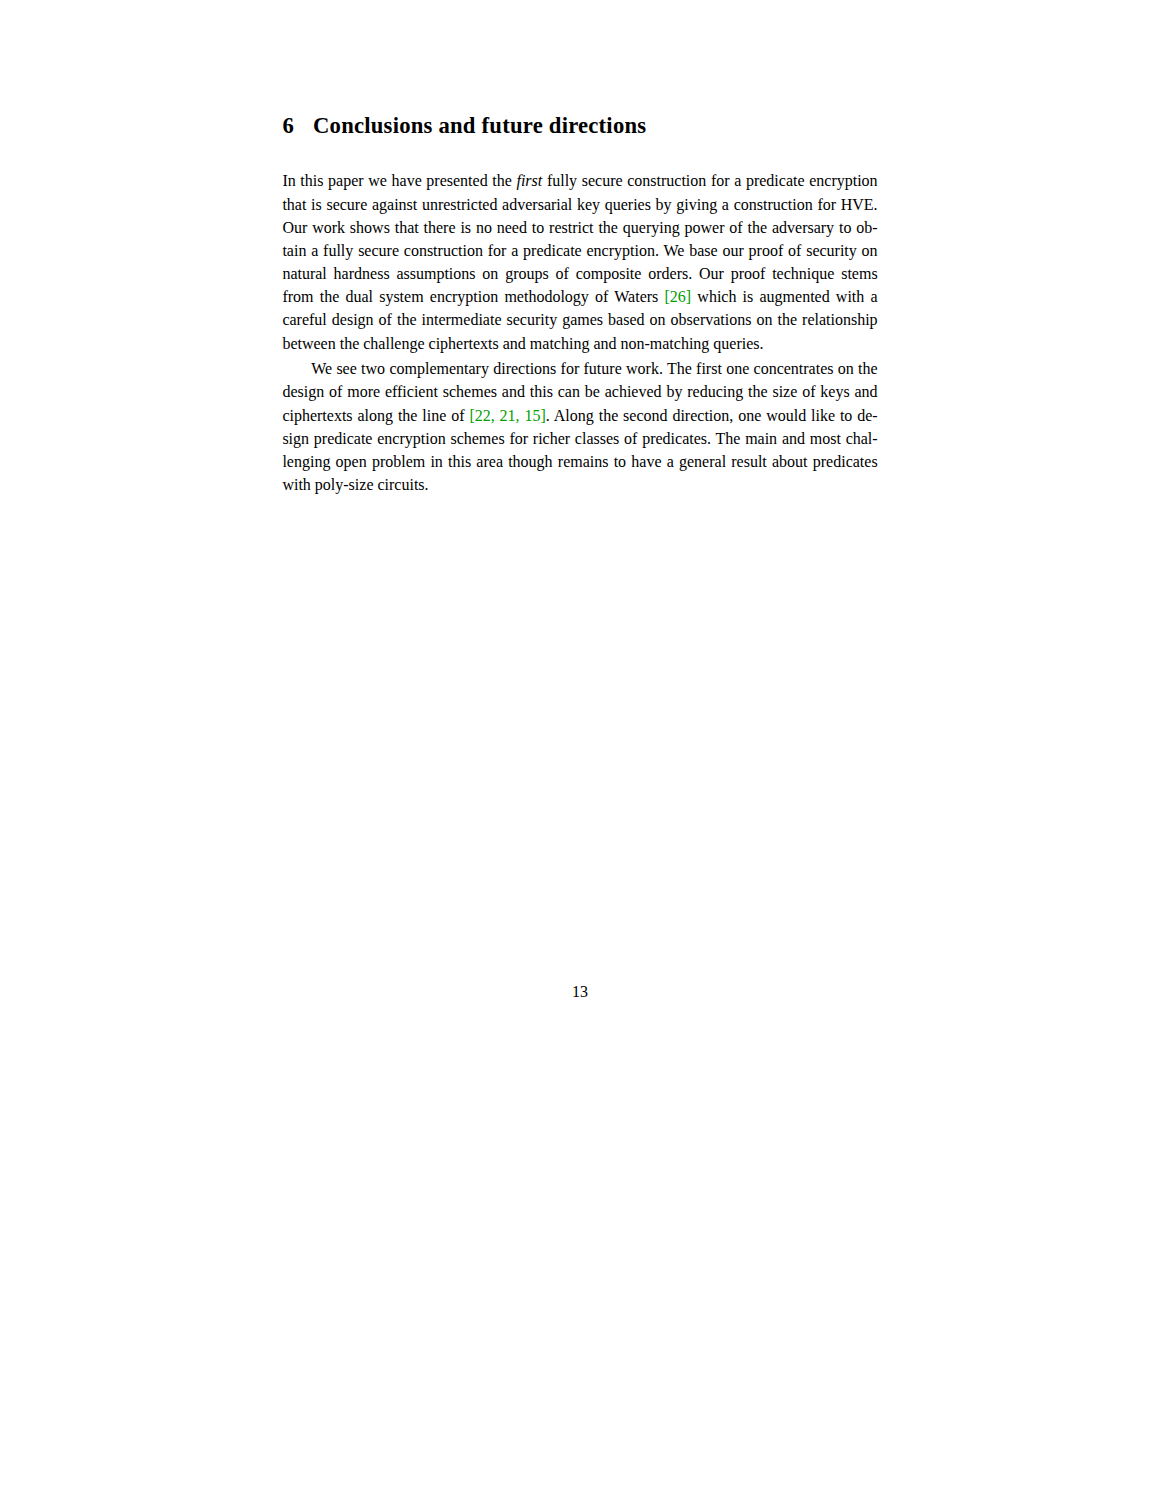6 Conclusions and future directions
In this paper we have presented the first fully secure construction for a predicate encryption that is secure against unrestricted adversarial key queries by giving a construction for HVE. Our work shows that there is no need to restrict the querying power of the adversary to obtain a fully secure construction for a predicate encryption. We base our proof of security on natural hardness assumptions on groups of composite orders. Our proof technique stems from the dual system encryption methodology of Waters [26] which is augmented with a careful design of the intermediate security games based on observations on the relationship between the challenge ciphertexts and matching and non-matching queries.
We see two complementary directions for future work. The first one concentrates on the design of more efficient schemes and this can be achieved by reducing the size of keys and ciphertexts along the line of [22, 21, 15]. Along the second direction, one would like to design predicate encryption schemes for richer classes of predicates. The main and most challenging open problem in this area though remains to have a general result about predicates with poly-size circuits.
13